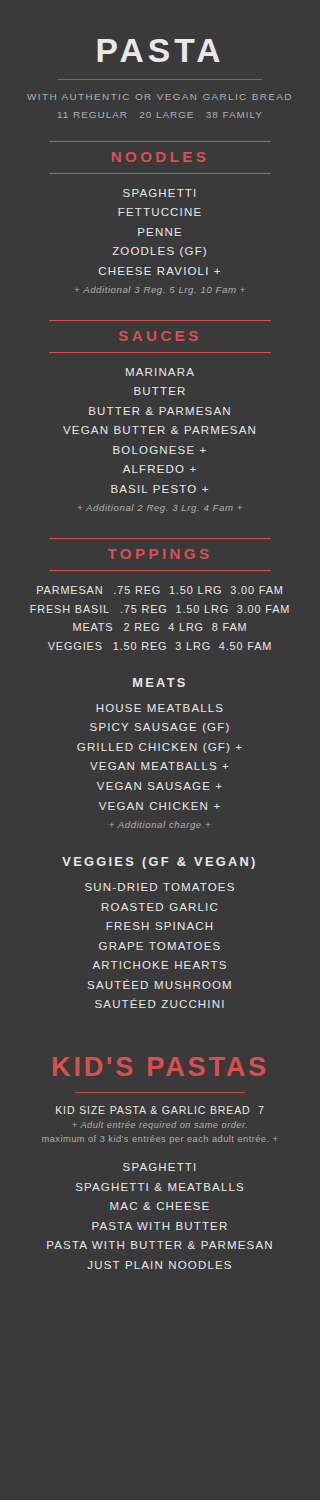PASTA
WITH AUTHENTIC OR VEGAN GARLIC BREAD
11 REGULAR 20 LARGE 38 FAMILY
NOODLES
SPAGHETTI
FETTUCCINE
PENNE
ZOODLES (GF)
CHEESE RAVIOLI +
+ Additional 3 Reg. 5 Lrg. 10 Fam +
SAUCES
MARINARA
BUTTER
BUTTER & PARMESAN
VEGAN BUTTER & PARMESAN
BOLOGNESE +
ALFREDO +
BASIL PESTO +
+ Additional 2 Reg. 3 Lrg. 4 Fam +
TOPPINGS
PARMESAN .75 REG 1.50 LRG 3.00 FAM
FRESH BASIL .75 REG 1.50 LRG 3.00 FAM
MEATS 2 REG 4 LRG 8 FAM
VEGGIES 1.50 REG 3 LRG 4.50 FAM
MEATS
HOUSE MEATBALLS
SPICY SAUSAGE (GF)
GRILLED CHICKEN (GF) +
VEGAN MEATBALLS +
VEGAN SAUSAGE +
VEGAN CHICKEN +
+ Additional charge +
VEGGIES (GF & VEGAN)
SUN-DRIED TOMATOES
ROASTED GARLIC
FRESH SPINACH
GRAPE TOMATOES
ARTICHOKE HEARTS
SAUTÉED MUSHROOM
SAUTÉED ZUCCHINI
KID'S PASTAS
KID SIZE PASTA & GARLIC BREAD 7
+ Adult entrée required on same order.
maximum of 3 kid's entrées per each adult entrée. +
SPAGHETTI
SPAGHETTI & MEATBALLS
MAC & CHEESE
PASTA WITH BUTTER
PASTA WITH BUTTER & PARMESAN
JUST PLAIN NOODLES